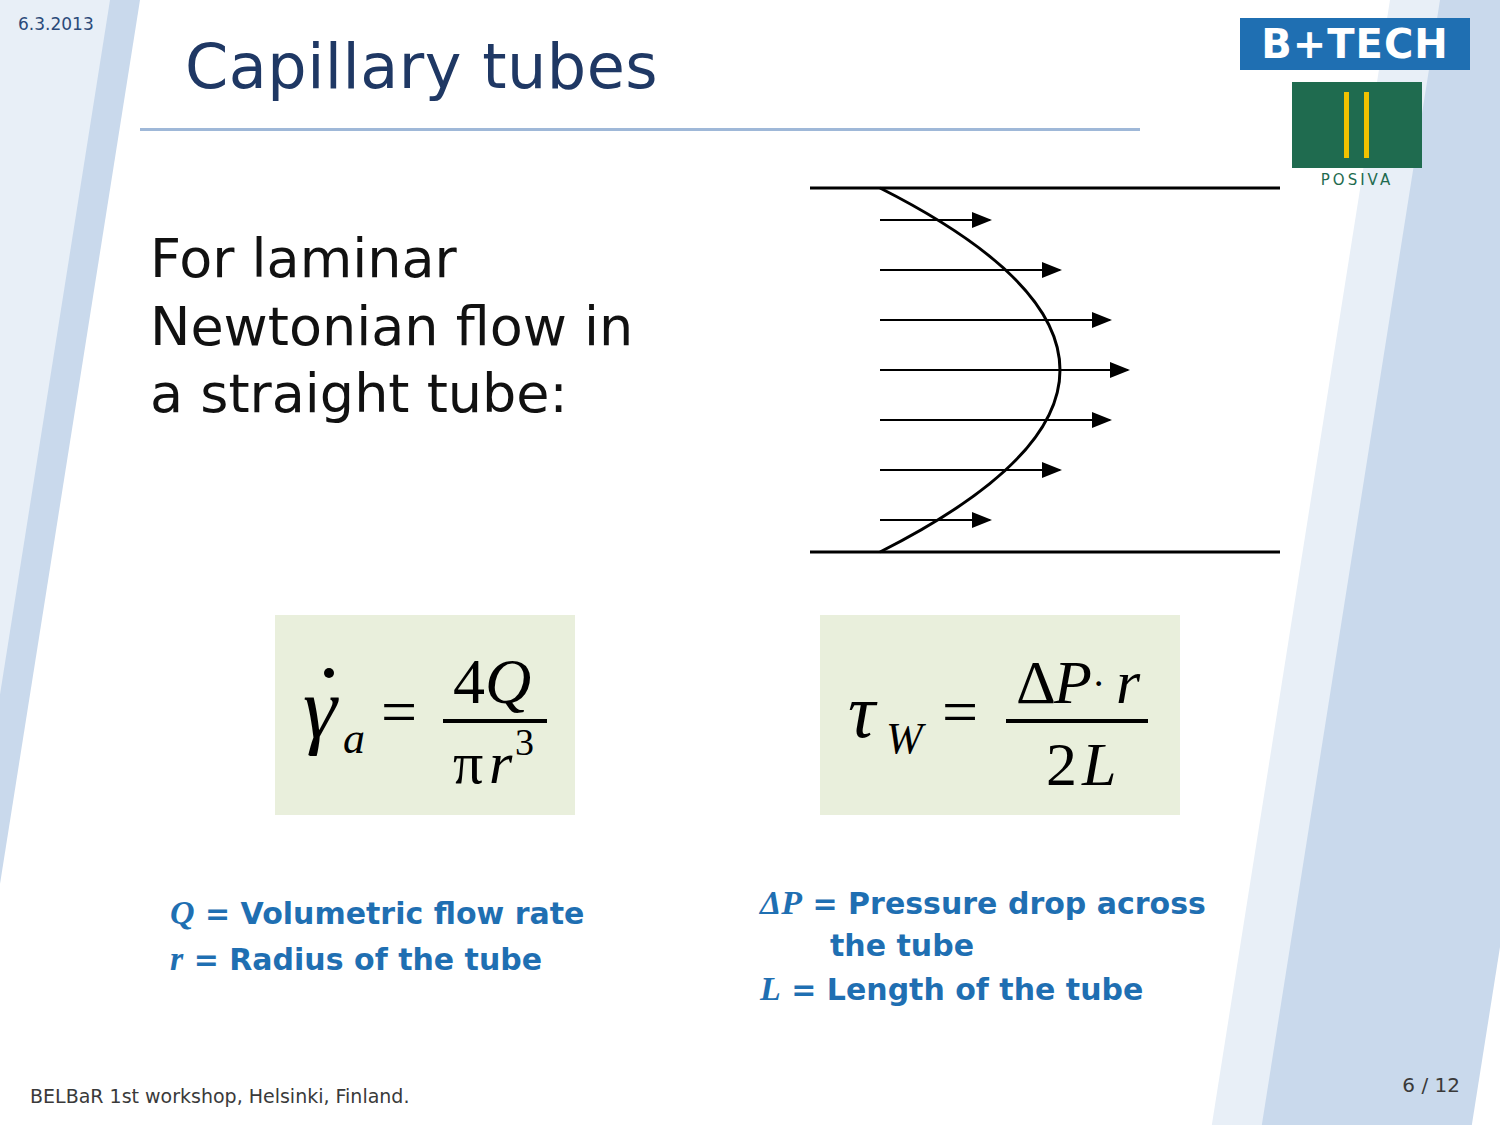6.3.2013
Capillary tubes
B+TECH
POSIVA
For laminar
Newtonian flow in
a straight tube:
γ a = 4 Q π r 3
τ W = Δ P · r 2 L
Q = Volumetric flow rate
r = Radius of the tube
ΔP = Pressure drop across
the tube
L = Length of the tube
BELBaR 1st workshop, Helsinki, Finland.
6 / 12